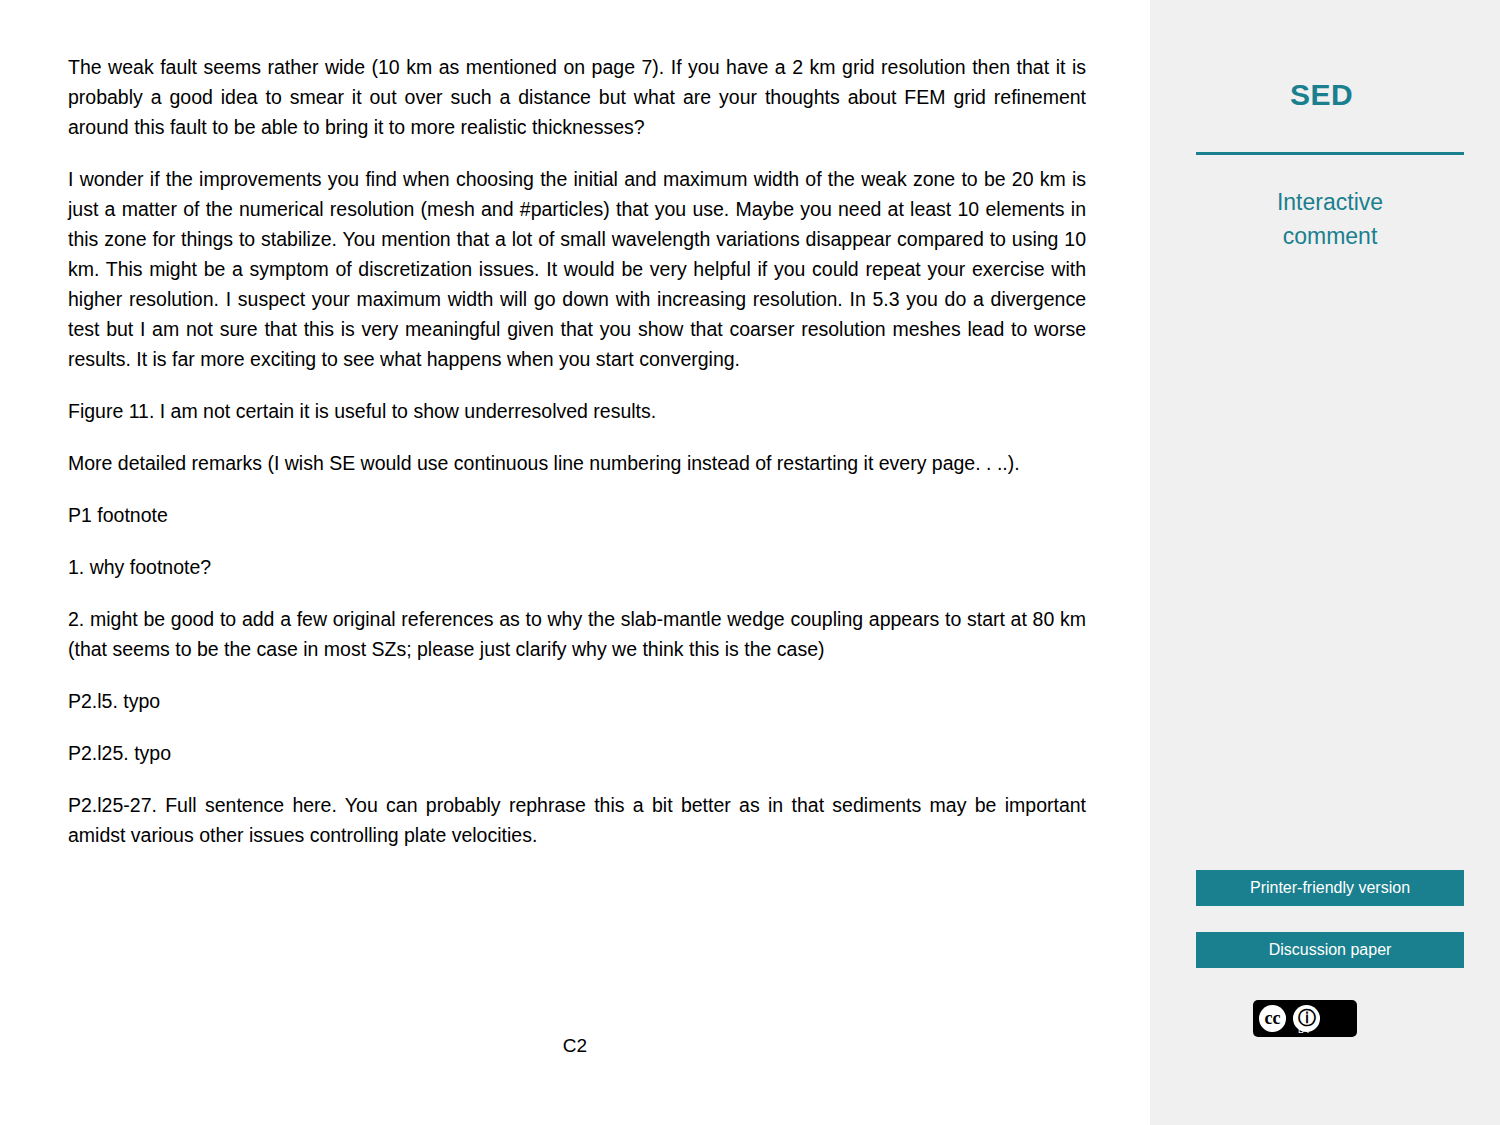SED
Interactive
comment
Printer-friendly version
Discussion paper
cc
ⓘ
BY
The weak fault seems rather wide (10 km as mentioned on page 7). If you have a 2 km grid resolution then that it is probably a good idea to smear it out over such a distance but what are your thoughts about FEM grid refinement around this fault to be able to bring it to more realistic thicknesses?
I wonder if the improvements you find when choosing the initial and maximum width of the weak zone to be 20 km is just a matter of the numerical resolution (mesh and #particles) that you use. Maybe you need at least 10 elements in this zone for things to stabilize. You mention that a lot of small wavelength variations disappear compared to using 10 km. This might be a symptom of discretization issues. It would be very helpful if you could repeat your exercise with higher resolution. I suspect your maximum width will go down with increasing resolution. In 5.3 you do a divergence test but I am not sure that this is very meaningful given that you show that coarser resolution meshes lead to worse results. It is far more exciting to see what happens when you start converging.
Figure 11. I am not certain it is useful to show underresolved results.
More detailed remarks (I wish SE would use continuous line numbering instead of restarting it every page. . ..).
P1 footnote
1. why footnote?
2. might be good to add a few original references as to why the slab-mantle wedge coupling appears to start at 80 km (that seems to be the case in most SZs; please just clarify why we think this is the case)
P2.l5. typo
P2.l25. typo
P2.l25-27. Full sentence here. You can probably rephrase this a bit better as in that sediments may be important amidst various other issues controlling plate velocities.
C2